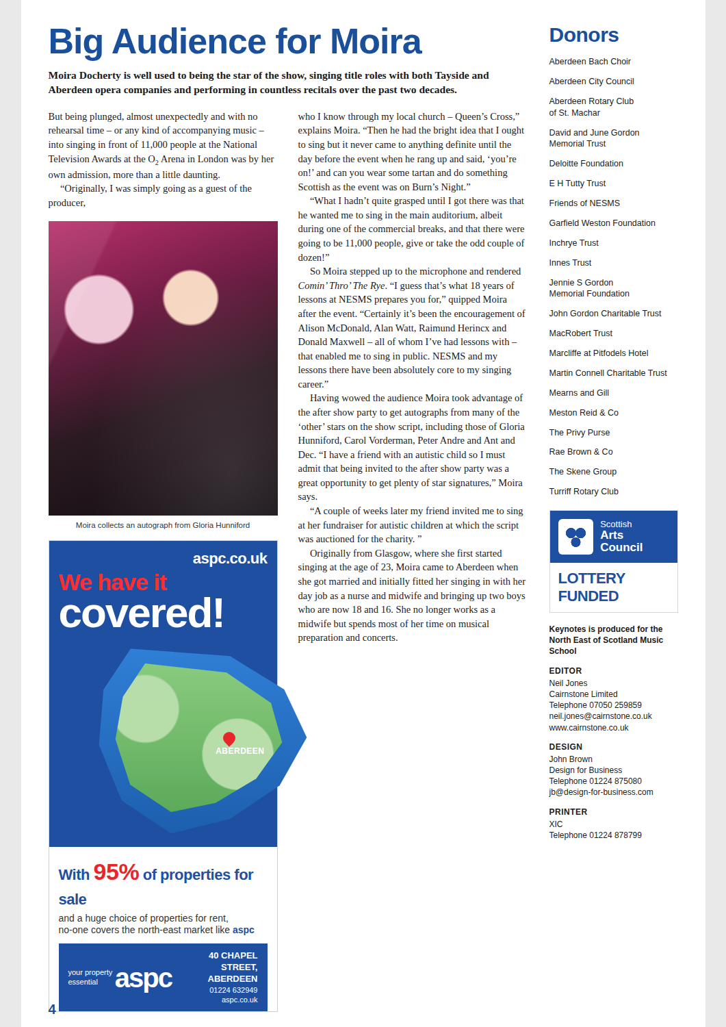Big Audience for Moira
Moira Docherty is well used to being the star of the show, singing title roles with both Tayside and Aberdeen opera companies and performing in countless recitals over the past two decades.
But being plunged, almost unexpectedly and with no rehearsal time – or any kind of accompanying music – into singing in front of 11,000 people at the National Television Awards at the O2 Arena in London was by her own admission, more than a little daunting.
“Originally, I was simply going as a guest of the producer,
Moira collects an autograph from Gloria Hunniford
aspc.co.uk
We have it covered!
ABERDEEN
With 95% of properties for sale
and a huge choice of properties for rent,
no-one covers the north-east market like aspc
your property essential
aspc
40 CHAPEL STREET, ABERDEEN
01224 632949
aspc.co.uk
who I know through my local church – Queen’s Cross,” explains Moira. “Then he had the bright idea that I ought to sing but it never came to anything definite until the day before the event when he rang up and said, ‘you’re on!’ and can you wear some tartan and do something Scottish as the event was on Burn’s Night.”
“What I hadn’t quite grasped until I got there was that he wanted me to sing in the main auditorium, albeit during one of the commercial breaks, and that there were going to be 11,000 people, give or take the odd couple of dozen!”
So Moira stepped up to the microphone and rendered Comin’ Thro’ The Rye. “I guess that’s what 18 years of lessons at NESMS prepares you for,” quipped Moira after the event. “Certainly it’s been the encouragement of Alison McDonald, Alan Watt, Raimund Herincx and Donald Maxwell – all of whom I’ve had lessons with – that enabled me to sing in public. NESMS and my lessons there have been absolutely core to my singing career.”
Having wowed the audience Moira took advantage of the after show party to get autographs from many of the ‘other’ stars on the show script, including those of Gloria Hunniford, Carol Vorderman, Peter Andre and Ant and Dec. “I have a friend with an autistic child so I must admit that being invited to the after show party was a great opportunity to get plenty of star signatures,” Moira says.
“A couple of weeks later my friend invited me to sing at her fundraiser for autistic children at which the script was auctioned for the charity. ”
Originally from Glasgow, where she first started singing at the age of 23, Moira came to Aberdeen when she got married and initially fitted her singing in with her day job as a nurse and midwife and bringing up two boys who are now 18 and 16. She no longer works as a midwife but spends most of her time on musical preparation and concerts.
Donors
Aberdeen Bach Choir
Aberdeen City Council
Aberdeen Rotary Club
of St. Machar
David and June Gordon
Memorial Trust
Deloitte Foundation
E H Tutty Trust
Friends of NESMS
Garfield Weston Foundation
Inchrye Trust
Innes Trust
Jennie S Gordon
Memorial Foundation
John Gordon Charitable Trust
MacRobert Trust
Marcliffe at Pitfodels Hotel
Martin Connell Charitable Trust
Mearns and Gill
Meston Reid & Co
The Privy Purse
Rae Brown & Co
The Skene Group
Turriff Rotary Club
Scottish
Arts Council
LOTTERY FUNDED
Keynotes is produced for the North East of Scotland Music School
EDITOR
Neil Jones
Cairnstone Limited
Telephone 07050 259859
neil.jones@cairnstone.co.uk
www.cairnstone.co.uk
DESIGN
John Brown
Design for Business
Telephone 01224 875080
jb@design-for-business.com
PRINTER
XIC
Telephone 01224 878799
4